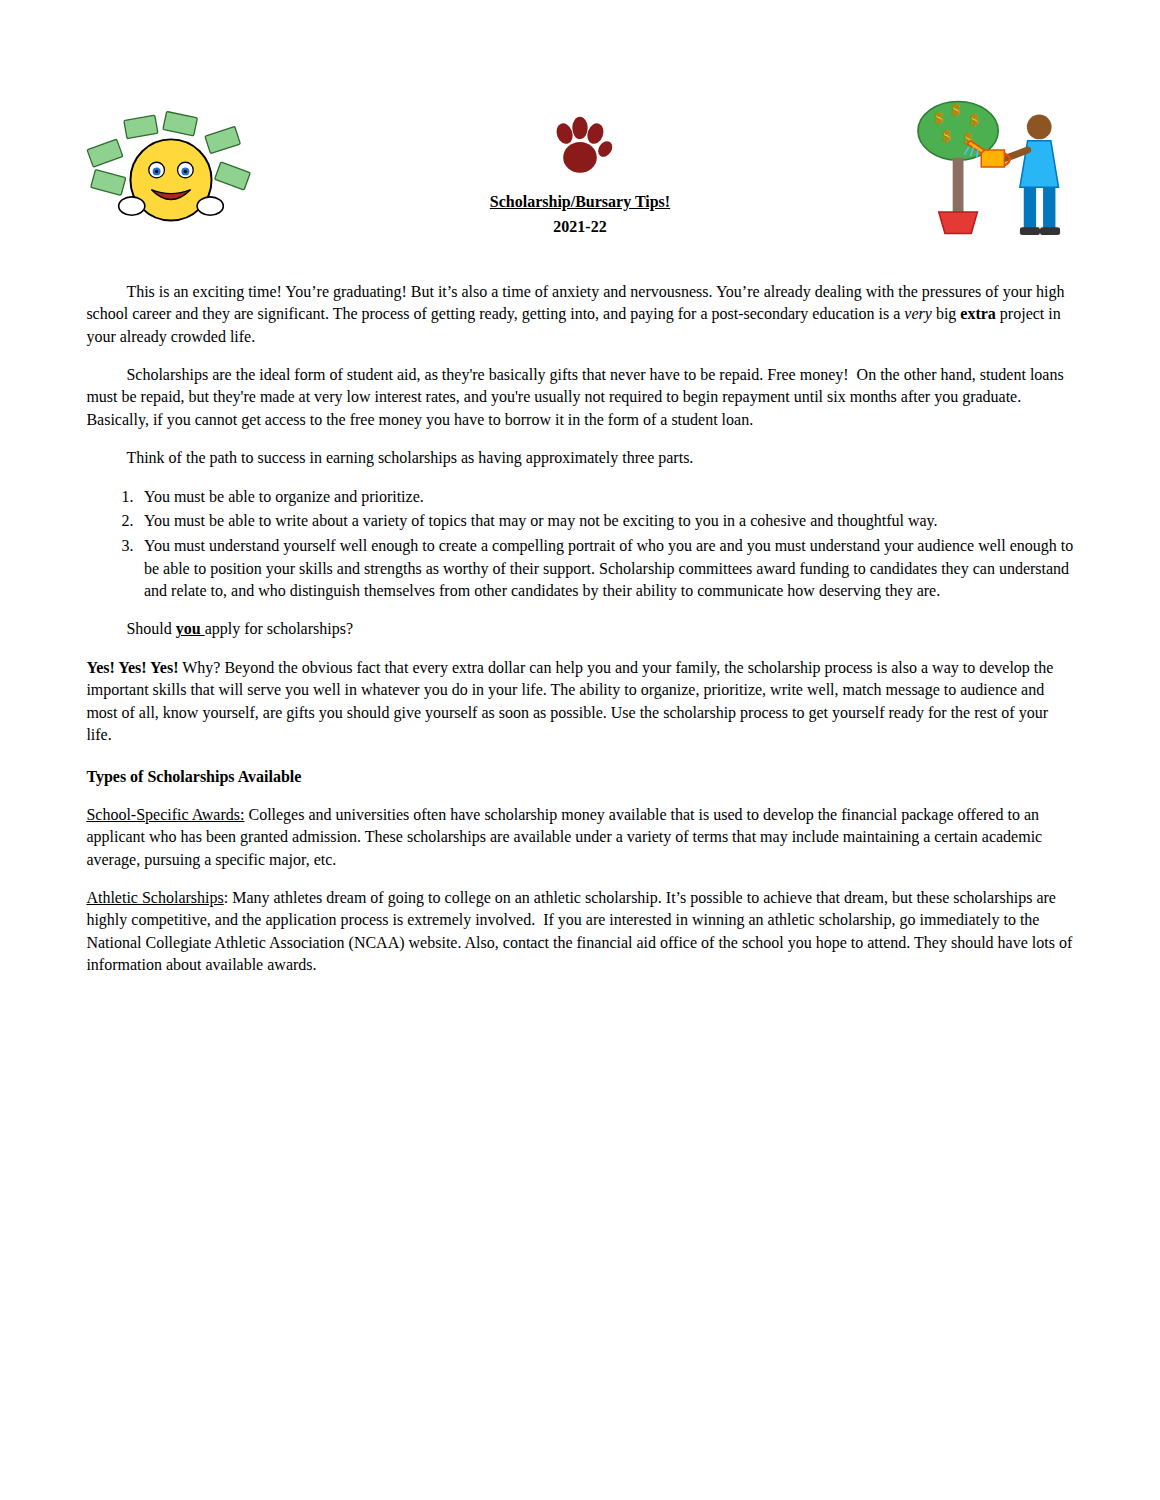Scholarship/Bursary Tips!
2021-22
$ $ $ $ $
This is an exciting time! You’re graduating! But it’s also a time of anxiety and nervousness. You’re already dealing with the pressures of your high school career and they are significant. The process of getting ready, getting into, and paying for a post-secondary education is a very big extra project in your already crowded life.
Scholarships are the ideal form of student aid, as they're basically gifts that never have to be repaid. Free money! On the other hand, student loans must be repaid, but they're made at very low interest rates, and you're usually not required to begin repayment until six months after you graduate. Basically, if you cannot get access to the free money you have to borrow it in the form of a student loan.
Think of the path to success in earning scholarships as having approximately three parts.
You must be able to organize and prioritize.
You must be able to write about a variety of topics that may or may not be exciting to you in a cohesive and thoughtful way.
You must understand yourself well enough to create a compelling portrait of who you are and you must understand your audience well enough to be able to position your skills and strengths as worthy of their support. Scholarship committees award funding to candidates they can understand and relate to, and who distinguish themselves from other candidates by their ability to communicate how deserving they are.
Should you apply for scholarships?
Yes! Yes! Yes! Why? Beyond the obvious fact that every extra dollar can help you and your family, the scholarship process is also a way to develop the important skills that will serve you well in whatever you do in your life. The ability to organize, prioritize, write well, match message to audience and most of all, know yourself, are gifts you should give yourself as soon as possible. Use the scholarship process to get yourself ready for the rest of your life.
Types of Scholarships Available
School-Specific Awards: Colleges and universities often have scholarship money available that is used to develop the financial package offered to an applicant who has been granted admission. These scholarships are available under a variety of terms that may include maintaining a certain academic average, pursuing a specific major, etc.
Athletic Scholarships: Many athletes dream of going to college on an athletic scholarship. It’s possible to achieve that dream, but these scholarships are highly competitive, and the application process is extremely involved. If you are interested in winning an athletic scholarship, go immediately to the National Collegiate Athletic Association (NCAA) website. Also, contact the financial aid office of the school you hope to attend. They should have lots of information about available awards.